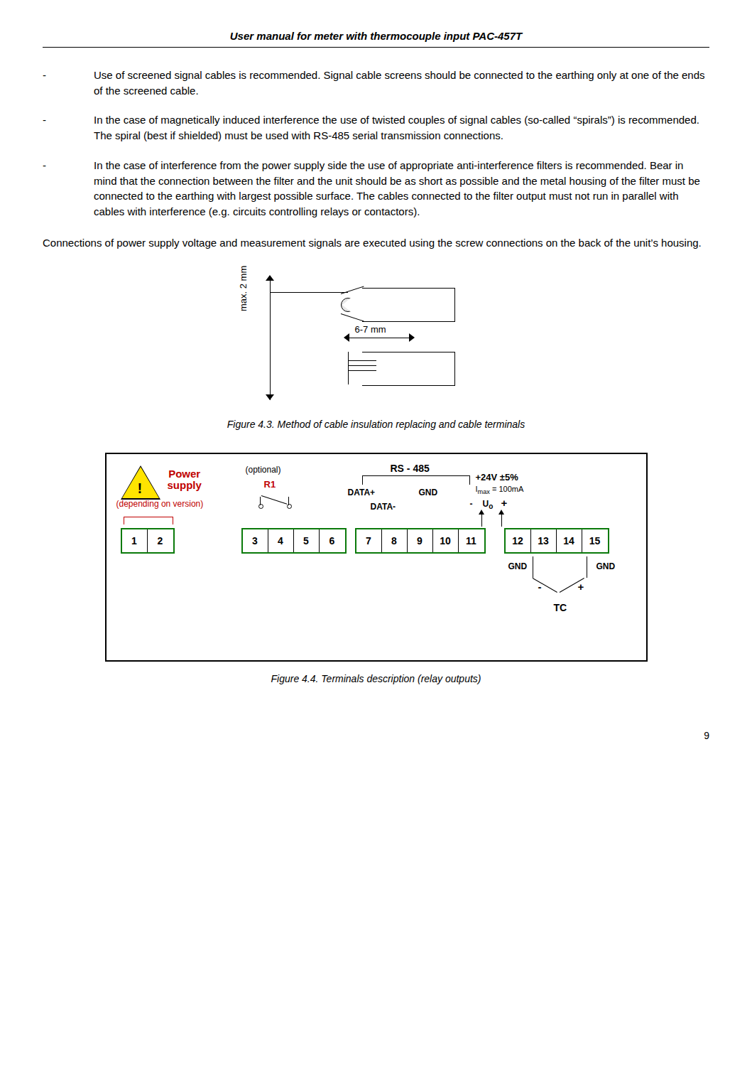User manual for meter with thermocouple input PAC-457T
-Use of screened signal cables is recommended. Signal cable screens should be connected to the earthing only at one of the ends of the screened cable.
-In the case of magnetically induced interference the use of twisted couples of signal cables (so-called “spirals”) is recommended. The spiral (best if shielded) must be used with RS-485 serial transmission connections.
-In the case of interference from the power supply side the use of appropriate anti-interference filters is recommended. Bear in mind that the connection between the filter and the unit should be as short as possible and the metal housing of the filter must be connected to the earthing with largest possible surface. The cables connected to the filter output must not run in parallel with cables with interference (e.g. circuits controlling relays or contactors).
Connections of power supply voltage and measurement signals are executed using the screw connections on the back of the unit’s housing.
max. 2 mm
6-7 mm
Figure 4.3. Method of cable insulation replacing and cable terminals
!
Power
supply
(depending on version)
(optional)
R1
RS - 485
DATA+
GND
DATA-
+24V ±5%
Imax = 100mA
-
Uo
+
1
2
3
4
5
6
7
8
9
10
11
12
13
14
15
GND
GND
-
+
TC
Figure 4.4. Terminals description (relay outputs)
9